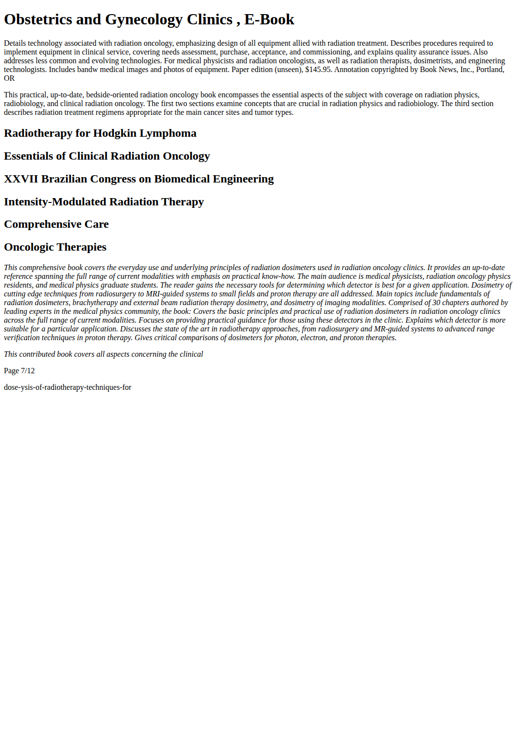Obstetrics and Gynecology Clinics , E-Book
Details technology associated with radiation oncology, emphasizing design of all equipment allied with radiation treatment. Describes procedures required to implement equipment in clinical service, covering needs assessment, purchase, acceptance, and commissioning, and explains quality assurance issues. Also addresses less common and evolving technologies. For medical physicists and radiation oncologists, as well as radiation therapists, dosimetrists, and engineering technologists. Includes bandw medical images and photos of equipment. Paper edition (unseen), $145.95. Annotation copyrighted by Book News, Inc., Portland, OR
This practical, up-to-date, bedside-oriented radiation oncology book encompasses the essential aspects of the subject with coverage on radiation physics, radiobiology, and clinical radiation oncology. The first two sections examine concepts that are crucial in radiation physics and radiobiology. The third section describes radiation treatment regimens appropriate for the main cancer sites and tumor types.
Radiotherapy for Hodgkin Lymphoma
Essentials of Clinical Radiation Oncology
XXVII Brazilian Congress on Biomedical Engineering
Intensity-Modulated Radiation Therapy
Comprehensive Care
Oncologic Therapies
This comprehensive book covers the everyday use and underlying principles of radiation dosimeters used in radiation oncology clinics. It provides an up-to-date reference spanning the full range of current modalities with emphasis on practical know-how. The main audience is medical physicists, radiation oncology physics residents, and medical physics graduate students. The reader gains the necessary tools for determining which detector is best for a given application. Dosimetry of cutting edge techniques from radiosurgery to MRI-guided systems to small fields and proton therapy are all addressed. Main topics include fundamentals of radiation dosimeters, brachytherapy and external beam radiation therapy dosimetry, and dosimetry of imaging modalities. Comprised of 30 chapters authored by leading experts in the medical physics community, the book: Covers the basic principles and practical use of radiation dosimeters in radiation oncology clinics across the full range of current modalities. Focuses on providing practical guidance for those using these detectors in the clinic. Explains which detector is more suitable for a particular application. Discusses the state of the art in radiotherapy approaches, from radiosurgery and MR-guided systems to advanced range verification techniques in proton therapy. Gives critical comparisons of dosimeters for photon, electron, and proton therapies.
This contributed book covers all aspects concerning the clinical
Page 7/12
dose-ysis-of-radiotherapy-techniques-for